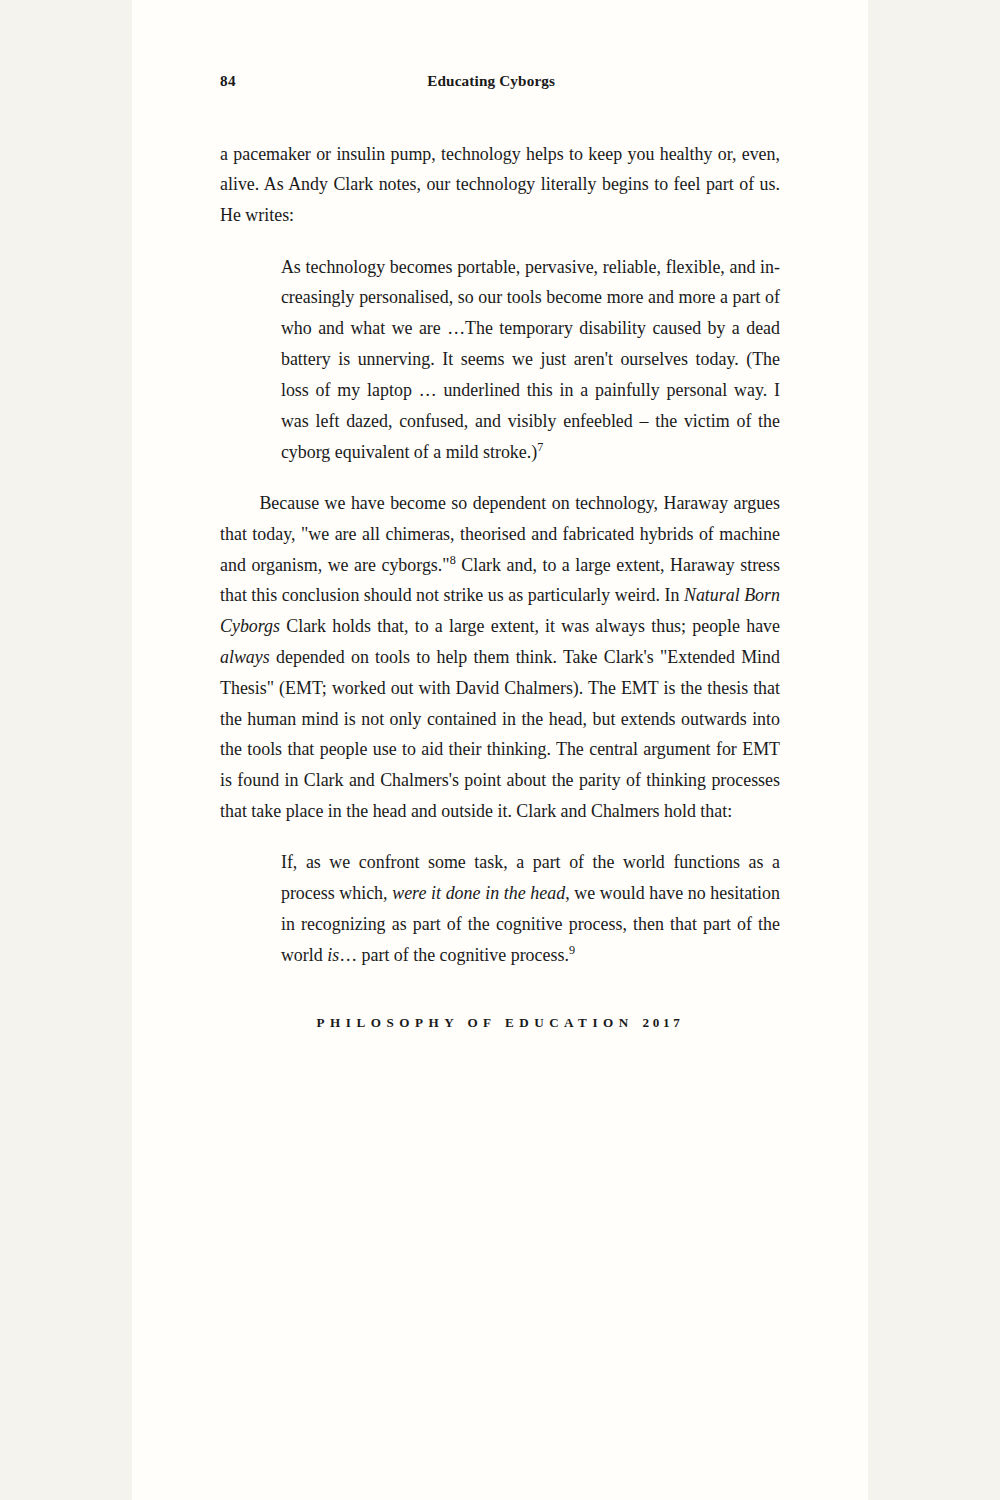84 Educating Cyborgs
a pacemaker or insulin pump, technology helps to keep you healthy or, even, alive. As Andy Clark notes, our technology literally begins to feel part of us. He writes:
As technology becomes portable, pervasive, reliable, flexible, and increasingly personalised, so our tools become more and more a part of who and what we are …The temporary disability caused by a dead battery is unnerving. It seems we just aren't ourselves today. (The loss of my laptop … underlined this in a painfully personal way. I was left dazed, confused, and visibly enfeebled – the victim of the cyborg equivalent of a mild stroke.)7
Because we have become so dependent on technology, Haraway argues that today, "we are all chimeras, theorised and fabricated hybrids of machine and organism, we are cyborgs."8 Clark and, to a large extent, Haraway stress that this conclusion should not strike us as particularly weird. In Natural Born Cyborgs Clark holds that, to a large extent, it was always thus; people have always depended on tools to help them think. Take Clark's "Extended Mind Thesis" (EMT; worked out with David Chalmers). The EMT is the thesis that the human mind is not only contained in the head, but extends outwards into the tools that people use to aid their thinking. The central argument for EMT is found in Clark and Chalmers's point about the parity of thinking processes that take place in the head and outside it. Clark and Chalmers hold that:
If, as we confront some task, a part of the world functions as a process which, were it done in the head, we would have no hesitation in recognizing as part of the cognitive process, then that part of the world is… part of the cognitive process.9
Philosophy of Education 2017